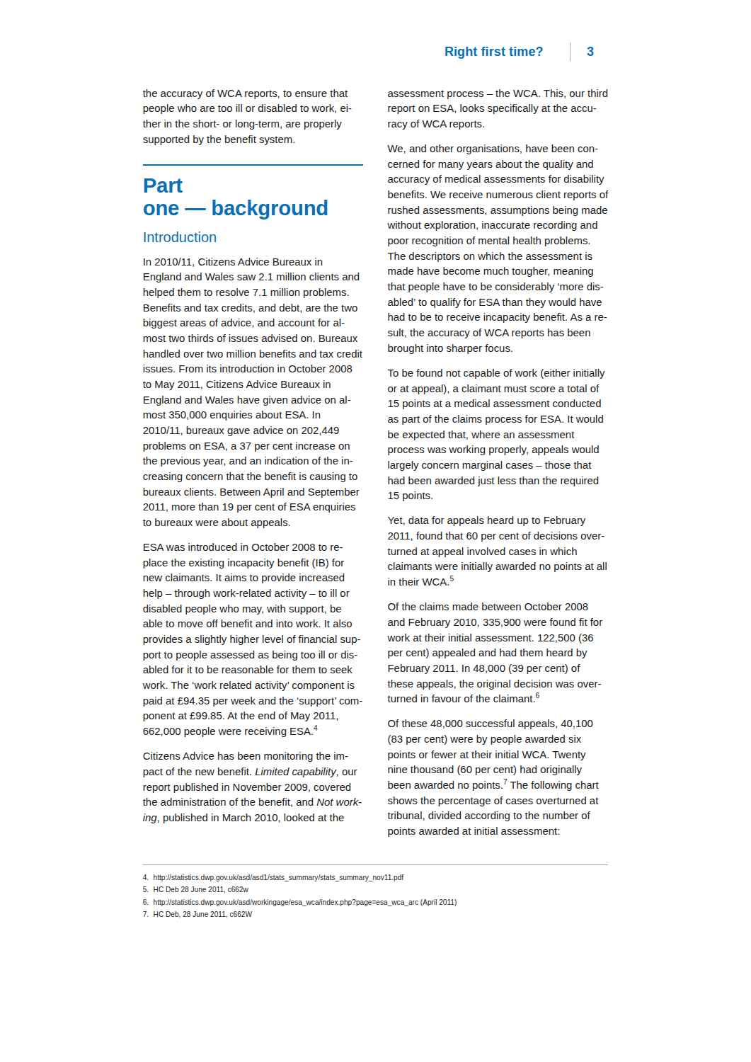Right first time?
3
the accuracy of WCA reports, to ensure that people who are too ill or disabled to work, either in the short- or long-term, are properly supported by the benefit system.
Part one — background
Introduction
In 2010/11, Citizens Advice Bureaux in England and Wales saw 2.1 million clients and helped them to resolve 7.1 million problems. Benefits and tax credits, and debt, are the two biggest areas of advice, and account for almost two thirds of issues advised on. Bureaux handled over two million benefits and tax credit issues. From its introduction in October 2008 to May 2011, Citizens Advice Bureaux in England and Wales have given advice on almost 350,000 enquiries about ESA. In 2010/11, bureaux gave advice on 202,449 problems on ESA, a 37 per cent increase on the previous year, and an indication of the increasing concern that the benefit is causing to bureaux clients. Between April and September 2011, more than 19 per cent of ESA enquiries to bureaux were about appeals.
ESA was introduced in October 2008 to replace the existing incapacity benefit (IB) for new claimants. It aims to provide increased help – through work-related activity – to ill or disabled people who may, with support, be able to move off benefit and into work. It also provides a slightly higher level of financial support to people assessed as being too ill or disabled for it to be reasonable for them to seek work. The ‘work related activity’ component is paid at £94.35 per week and the ‘support’ component at £99.85. At the end of May 2011, 662,000 people were receiving ESA.4
Citizens Advice has been monitoring the impact of the new benefit. Limited capability, our report published in November 2009, covered the administration of the benefit, and Not working, published in March 2010, looked at the
assessment process – the WCA. This, our third report on ESA, looks specifically at the accuracy of WCA reports.
We, and other organisations, have been concerned for many years about the quality and accuracy of medical assessments for disability benefits. We receive numerous client reports of rushed assessments, assumptions being made without exploration, inaccurate recording and poor recognition of mental health problems. The descriptors on which the assessment is made have become much tougher, meaning that people have to be considerably ‘more disabled’ to qualify for ESA than they would have had to be to receive incapacity benefit. As a result, the accuracy of WCA reports has been brought into sharper focus.
To be found not capable of work (either initially or at appeal), a claimant must score a total of 15 points at a medical assessment conducted as part of the claims process for ESA. It would be expected that, where an assessment process was working properly, appeals would largely concern marginal cases – those that had been awarded just less than the required 15 points.
Yet, data for appeals heard up to February 2011, found that 60 per cent of decisions overturned at appeal involved cases in which claimants were initially awarded no points at all in their WCA.5
Of the claims made between October 2008 and February 2010, 335,900 were found fit for work at their initial assessment. 122,500 (36 per cent) appealed and had them heard by February 2011. In 48,000 (39 per cent) of these appeals, the original decision was overturned in favour of the claimant.6
Of these 48,000 successful appeals, 40,100 (83 per cent) were by people awarded six points or fewer at their initial WCA. Twenty nine thousand (60 per cent) had originally been awarded no points.7 The following chart shows the percentage of cases overturned at tribunal, divided according to the number of points awarded at initial assessment:
4. http://statistics.dwp.gov.uk/asd/asd1/stats_summary/stats_summary_nov11.pdf
5. HC Deb 28 June 2011, c662w
6. http://statistics.dwp.gov.uk/asd/workingage/esa_wca/index.php?page=esa_wca_arc (April 2011)
7. HC Deb, 28 June 2011, c662W